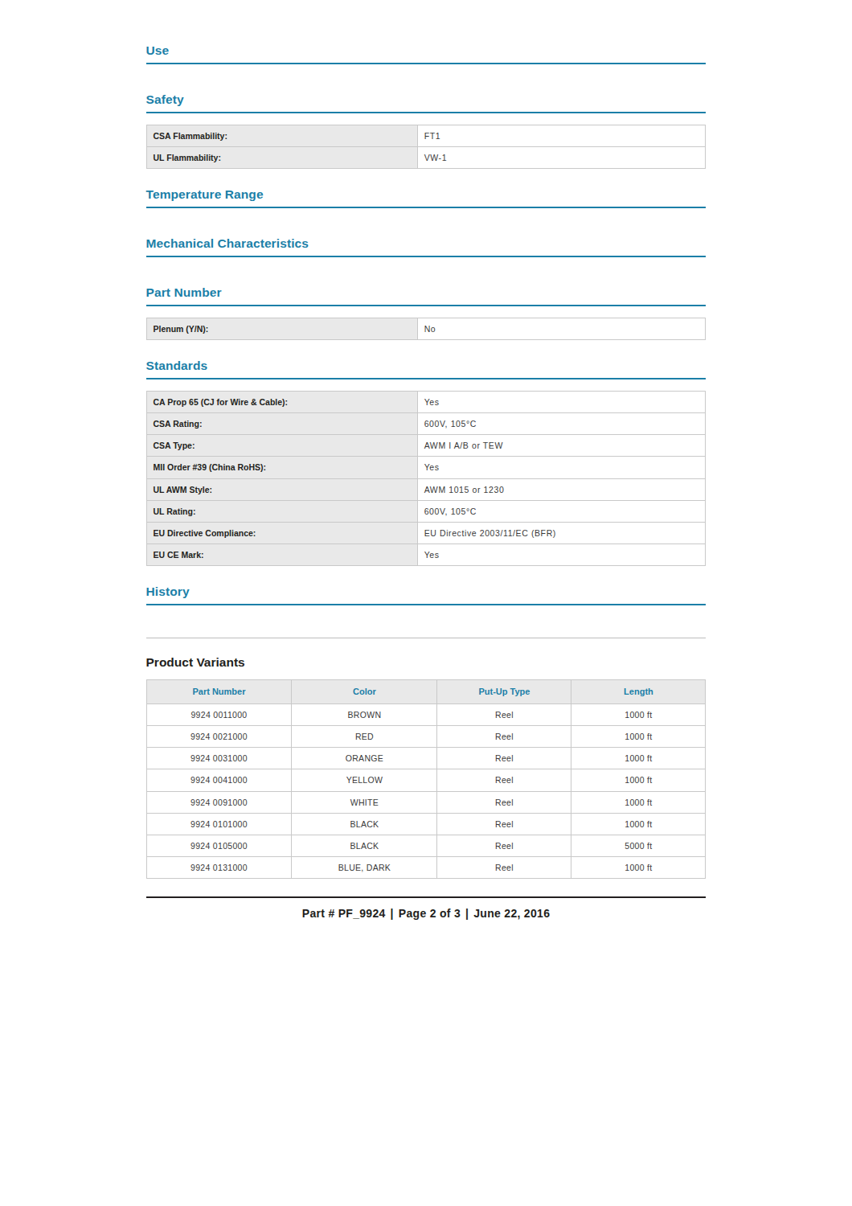Use
Safety
| CSA Flammability: | FT1 |
| UL Flammability: | VW-1 |
Temperature Range
Mechanical Characteristics
Part Number
| Plenum (Y/N): | No |
Standards
| CA Prop 65 (CJ for Wire & Cable): | Yes |
| CSA Rating: | 600V, 105°C |
| CSA Type: | AWM I A/B or TEW |
| MII Order #39 (China RoHS): | Yes |
| UL AWM Style: | AWM 1015 or 1230 |
| UL Rating: | 600V, 105°C |
| EU Directive Compliance: | EU Directive 2003/11/EC (BFR) |
| EU CE Mark: | Yes |
History
Product Variants
| Part Number | Color | Put-Up Type | Length |
| --- | --- | --- | --- |
| 9924 0011000 | BROWN | Reel | 1000 ft |
| 9924 0021000 | RED | Reel | 1000 ft |
| 9924 0031000 | ORANGE | Reel | 1000 ft |
| 9924 0041000 | YELLOW | Reel | 1000 ft |
| 9924 0091000 | WHITE | Reel | 1000 ft |
| 9924 0101000 | BLACK | Reel | 1000 ft |
| 9924 0105000 | BLACK | Reel | 5000 ft |
| 9924 0131000 | BLUE, DARK | Reel | 1000 ft |
Part # PF_9924|Page 2 of 3|June 22, 2016